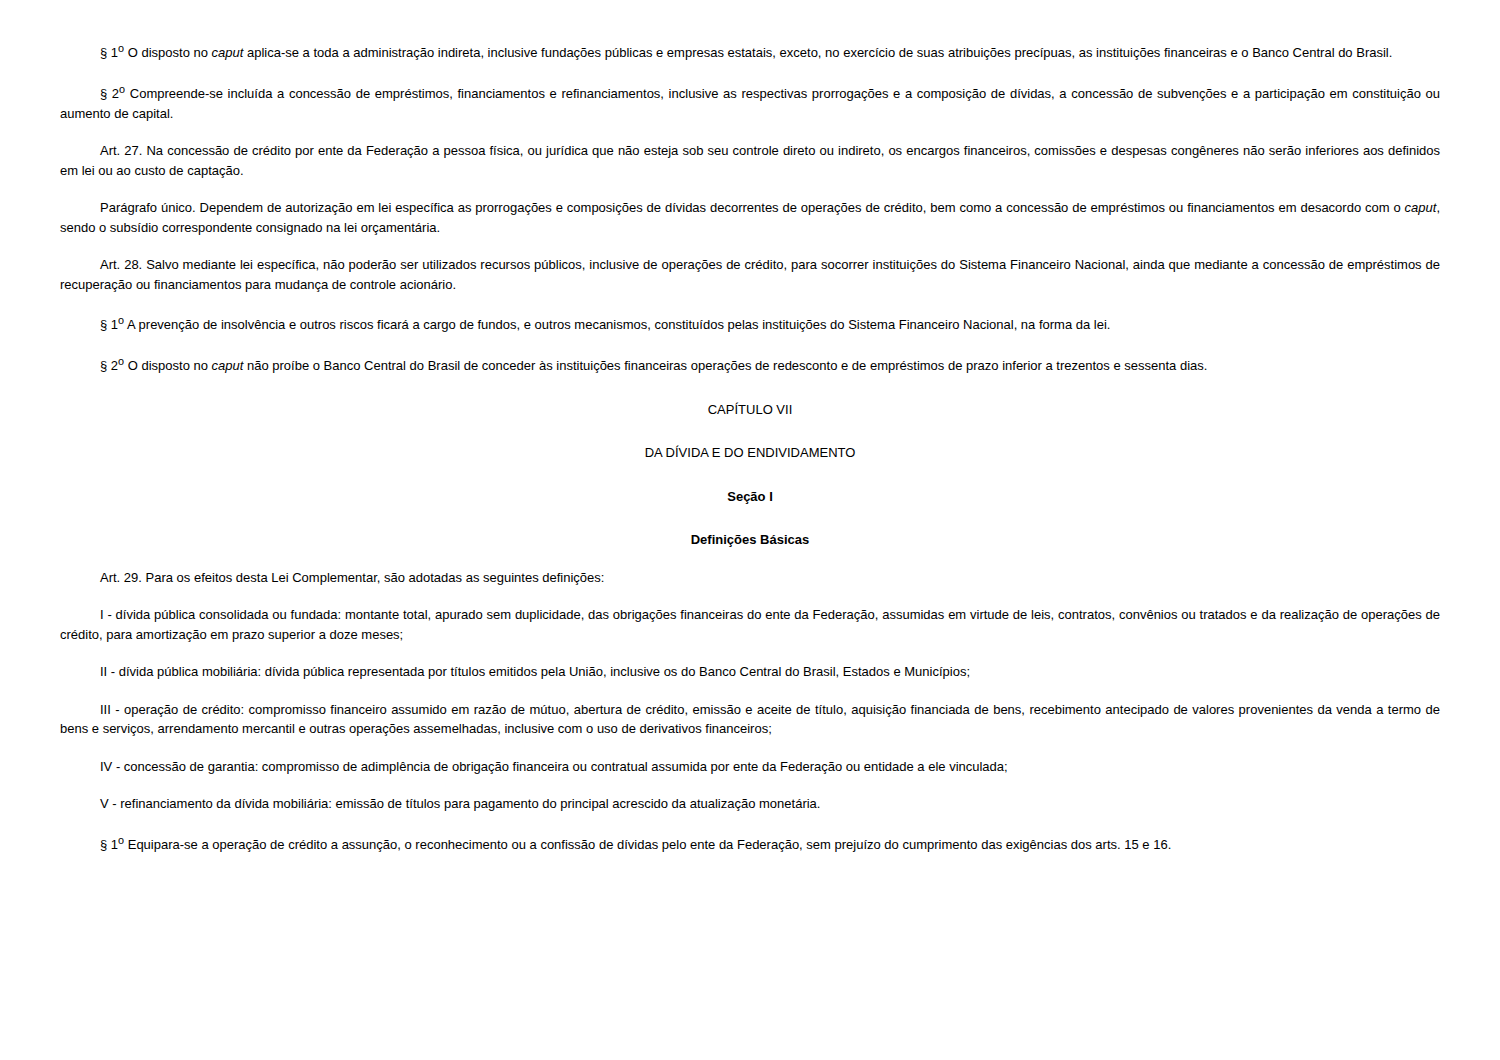§ 1o O disposto no caput aplica-se a toda a administração indireta, inclusive fundações públicas e empresas estatais, exceto, no exercício de suas atribuições precípuas, as instituições financeiras e o Banco Central do Brasil.
§ 2o Compreende-se incluída a concessão de empréstimos, financiamentos e refinanciamentos, inclusive as respectivas prorrogações e a composição de dívidas, a concessão de subvenções e a participação em constituição ou aumento de capital.
Art. 27. Na concessão de crédito por ente da Federação a pessoa física, ou jurídica que não esteja sob seu controle direto ou indireto, os encargos financeiros, comissões e despesas congêneres não serão inferiores aos definidos em lei ou ao custo de captação.
Parágrafo único. Dependem de autorização em lei específica as prorrogações e composições de dívidas decorrentes de operações de crédito, bem como a concessão de empréstimos ou financiamentos em desacordo com o caput, sendo o subsídio correspondente consignado na lei orçamentária.
Art. 28. Salvo mediante lei específica, não poderão ser utilizados recursos públicos, inclusive de operações de crédito, para socorrer instituições do Sistema Financeiro Nacional, ainda que mediante a concessão de empréstimos de recuperação ou financiamentos para mudança de controle acionário.
§ 1o A prevenção de insolvência e outros riscos ficará a cargo de fundos, e outros mecanismos, constituídos pelas instituições do Sistema Financeiro Nacional, na forma da lei.
§ 2o O disposto no caput não proíbe o Banco Central do Brasil de conceder às instituições financeiras operações de redesconto e de empréstimos de prazo inferior a trezentos e sessenta dias.
CAPÍTULO VII
DA DÍVIDA E DO ENDIVIDAMENTO
Seção I
Definições Básicas
Art. 29. Para os efeitos desta Lei Complementar, são adotadas as seguintes definições:
I - dívida pública consolidada ou fundada: montante total, apurado sem duplicidade, das obrigações financeiras do ente da Federação, assumidas em virtude de leis, contratos, convênios ou tratados e da realização de operações de crédito, para amortização em prazo superior a doze meses;
II - dívida pública mobiliária: dívida pública representada por títulos emitidos pela União, inclusive os do Banco Central do Brasil, Estados e Municípios;
III - operação de crédito: compromisso financeiro assumido em razão de mútuo, abertura de crédito, emissão e aceite de título, aquisição financiada de bens, recebimento antecipado de valores provenientes da venda a termo de bens e serviços, arrendamento mercantil e outras operações assemelhadas, inclusive com o uso de derivativos financeiros;
IV - concessão de garantia: compromisso de adimplência de obrigação financeira ou contratual assumida por ente da Federação ou entidade a ele vinculada;
V - refinanciamento da dívida mobiliária: emissão de títulos para pagamento do principal acrescido da atualização monetária.
§ 1o Equipara-se a operação de crédito a assunção, o reconhecimento ou a confissão de dívidas pelo ente da Federação, sem prejuízo do cumprimento das exigências dos arts. 15 e 16.